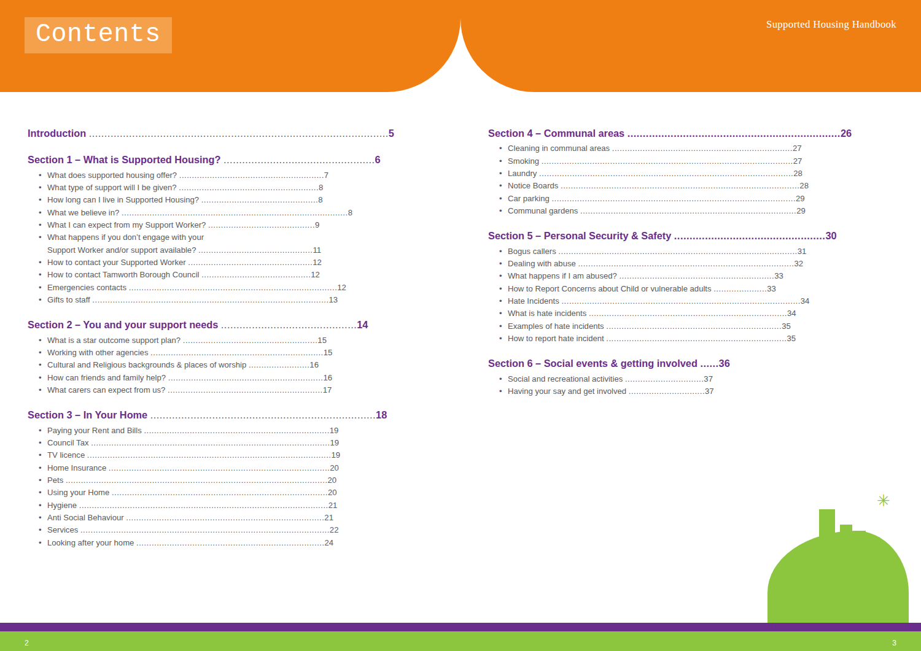Contents
Introduction ................................................................................................. 5
Section 1 – What is Supported Housing? ................................................. 6
What does supported housing offer? ......................................................... 7
What type of support will I be given? ....................................................... 8
How long can I live in Supported Housing? .............................................. 8
What we believe in? ......................................................................................... 8
What I can expect from my Support Worker? .......................................... 9
What happens if you don’t engage with your
Support Worker and/or support available? ............................................. 11
How to contact your Supported Worker ................................................. 12
How to contact Tamworth Borough Council ........................................... 12
Emergencies contacts .................................................................................. 12
Gifts to staff ............................................................................................. 13
Section 2 – You and your support needs ............................................ 14
What is a star outcome support plan? ..................................................... 15
Working with other agencies .................................................................... 15
Cultural and Religious backgrounds & places of worship ........................ 16
How can friends and family help? ............................................................. 16
What carers can expect from us? ............................................................. 17
Section 3 – In Your Home ......................................................................... 18
Paying your Rent and Bills ......................................................................... 19
Council Tax .............................................................................................. 19
TV licence ................................................................................................ 19
Home Insurance ....................................................................................... 20
Pets ....................................................................................................... 20
Using your Home ..................................................................................... 20
Hygiene .................................................................................................. 21
Anti Social Behaviour .............................................................................. 21
Services .................................................................................................. 22
Looking after your home .......................................................................... 24
2
Supported Housing Handbook
Section 4 – Communal areas ..................................................................... 26
Cleaning in communal areas ....................................................................... 27
Smoking ................................................................................................... 27
Laundry .................................................................................................... 28
Notice Boards .............................................................................................. 28
Car parking ................................................................................................ 29
Communal gardens ..................................................................................... 29
Section 5 – Personal Security & Safety ................................................. 30
Bogus callers .............................................................................................. 31
Dealing with abuse ..................................................................................... 32
What happens if I am abused? ............................................................. 33
How to Report Concerns about Child or vulnerable adults ..................... 33
Hate Incidents .............................................................................................. 34
What is hate incidents .............................................................................. 34
Examples of hate incidents ..................................................................... 35
How to report hate incident ....................................................................... 35
Section 6 – Social events & getting involved ...... 36
Social and recreational activities ............................... 37
Having your say and get involved .............................. 37
✳
3